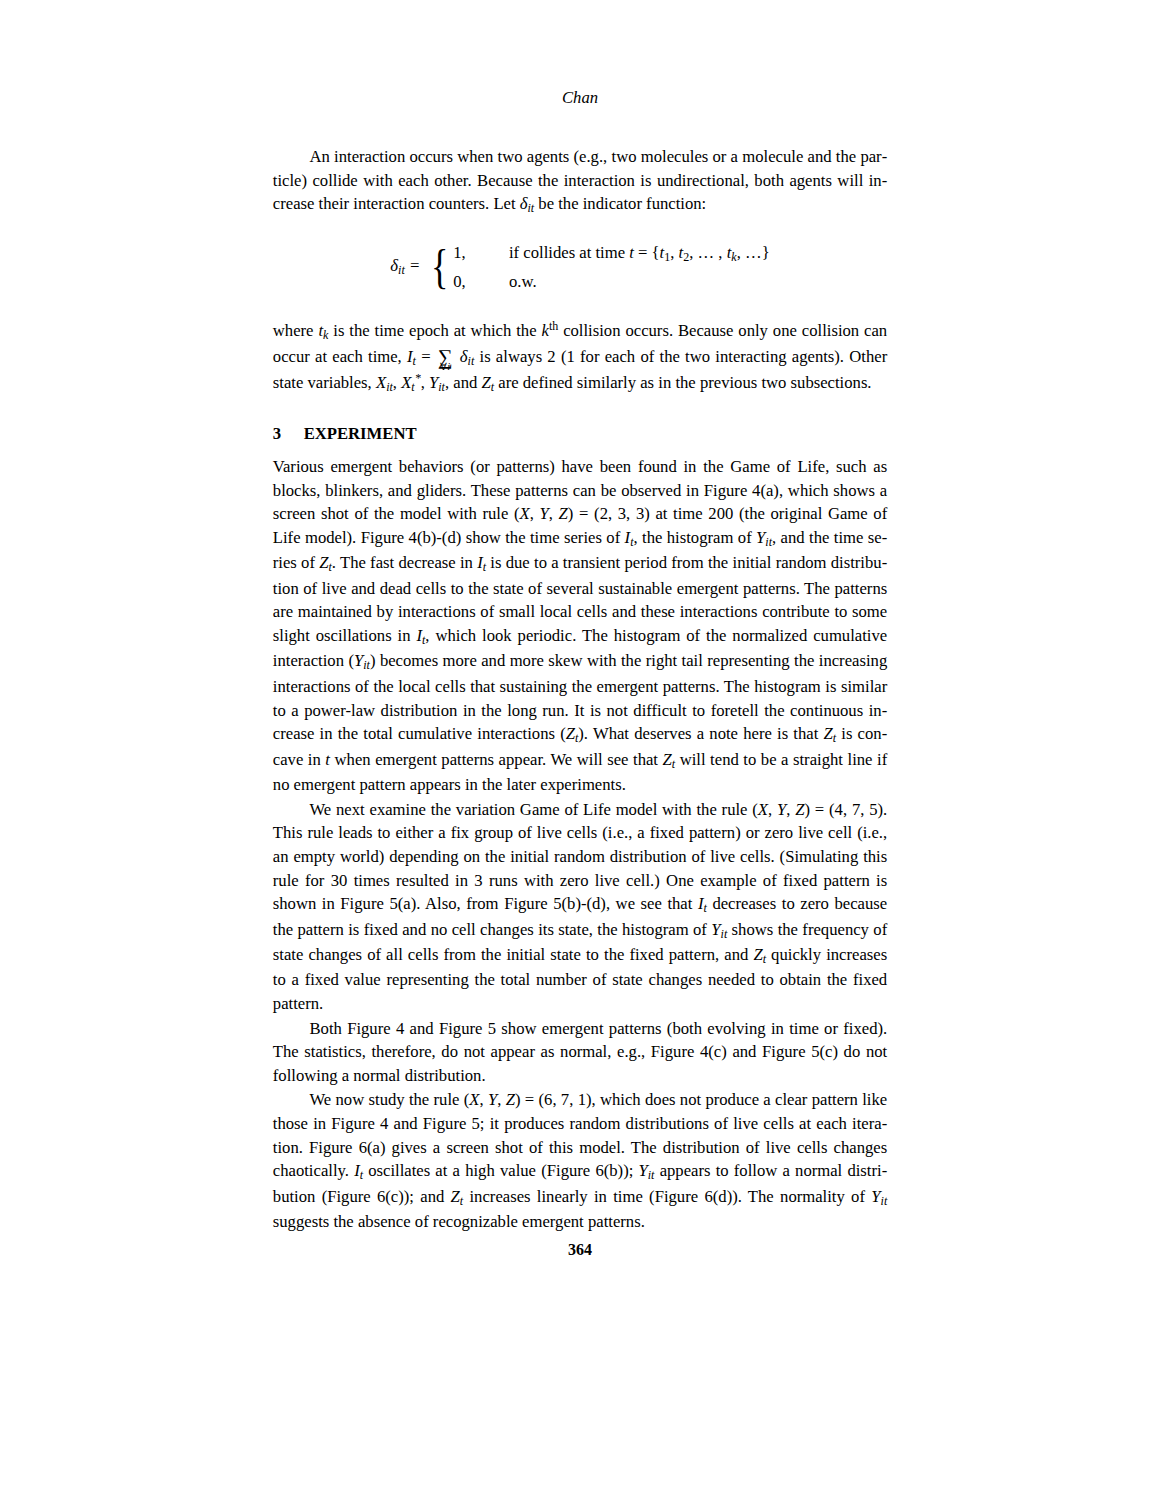Chan
An interaction occurs when two agents (e.g., two molecules or a molecule and the particle) collide with each other. Because the interaction is undirectional, both agents will increase their interaction counters. Let δit be the indicator function:
δit = {
| 1, | if collides at time t = { t 1 , t 2 , … , t k , …} |
| 0, | o.w. |
where tk is the time epoch at which the kth collision occurs. Because only one collision can occur at each time, It = ∑∀i δit is always 2 (1 for each of the two interacting agents). Other state variables, Xit, Xt*, Yit, and Zt are defined similarly as in the previous two subsections.
3 EXPERIMENT
Various emergent behaviors (or patterns) have been found in the Game of Life, such as blocks, blinkers, and gliders. These patterns can be observed in Figure 4(a), which shows a screen shot of the model with rule (X, Y, Z) = (2, 3, 3) at time 200 (the original Game of Life model). Figure 4(b)-(d) show the time series of It, the histogram of Yit, and the time series of Zt. The fast decrease in It is due to a transient period from the initial random distribution of live and dead cells to the state of several sustainable emergent patterns. The patterns are maintained by interactions of small local cells and these interactions contribute to some slight oscillations in It, which look periodic. The histogram of the normalized cumulative interaction (Yit) becomes more and more skew with the right tail representing the increasing interactions of the local cells that sustaining the emergent patterns. The histogram is similar to a power-law distribution in the long run. It is not difficult to foretell the continuous increase in the total cumulative interactions (Zt). What deserves a note here is that Zt is concave in t when emergent patterns appear. We will see that Zt will tend to be a straight line if no emergent pattern appears in the later experiments.
We next examine the variation Game of Life model with the rule (X, Y, Z) = (4, 7, 5). This rule leads to either a fix group of live cells (i.e., a fixed pattern) or zero live cell (i.e., an empty world) depending on the initial random distribution of live cells. (Simulating this rule for 30 times resulted in 3 runs with zero live cell.) One example of fixed pattern is shown in Figure 5(a). Also, from Figure 5(b)-(d), we see that It decreases to zero because the pattern is fixed and no cell changes its state, the histogram of Yit shows the frequency of state changes of all cells from the initial state to the fixed pattern, and Zt quickly increases to a fixed value representing the total number of state changes needed to obtain the fixed pattern.
Both Figure 4 and Figure 5 show emergent patterns (both evolving in time or fixed). The statistics, therefore, do not appear as normal, e.g., Figure 4(c) and Figure 5(c) do not following a normal distribution.
We now study the rule (X, Y, Z) = (6, 7, 1), which does not produce a clear pattern like those in Figure 4 and Figure 5; it produces random distributions of live cells at each iteration. Figure 6(a) gives a screen shot of this model. The distribution of live cells changes chaotically. It oscillates at a high value (Figure 6(b)); Yit appears to follow a normal distribution (Figure 6(c)); and Zt increases linearly in time (Figure 6(d)). The normality of Yit suggests the absence of recognizable emergent patterns.
364